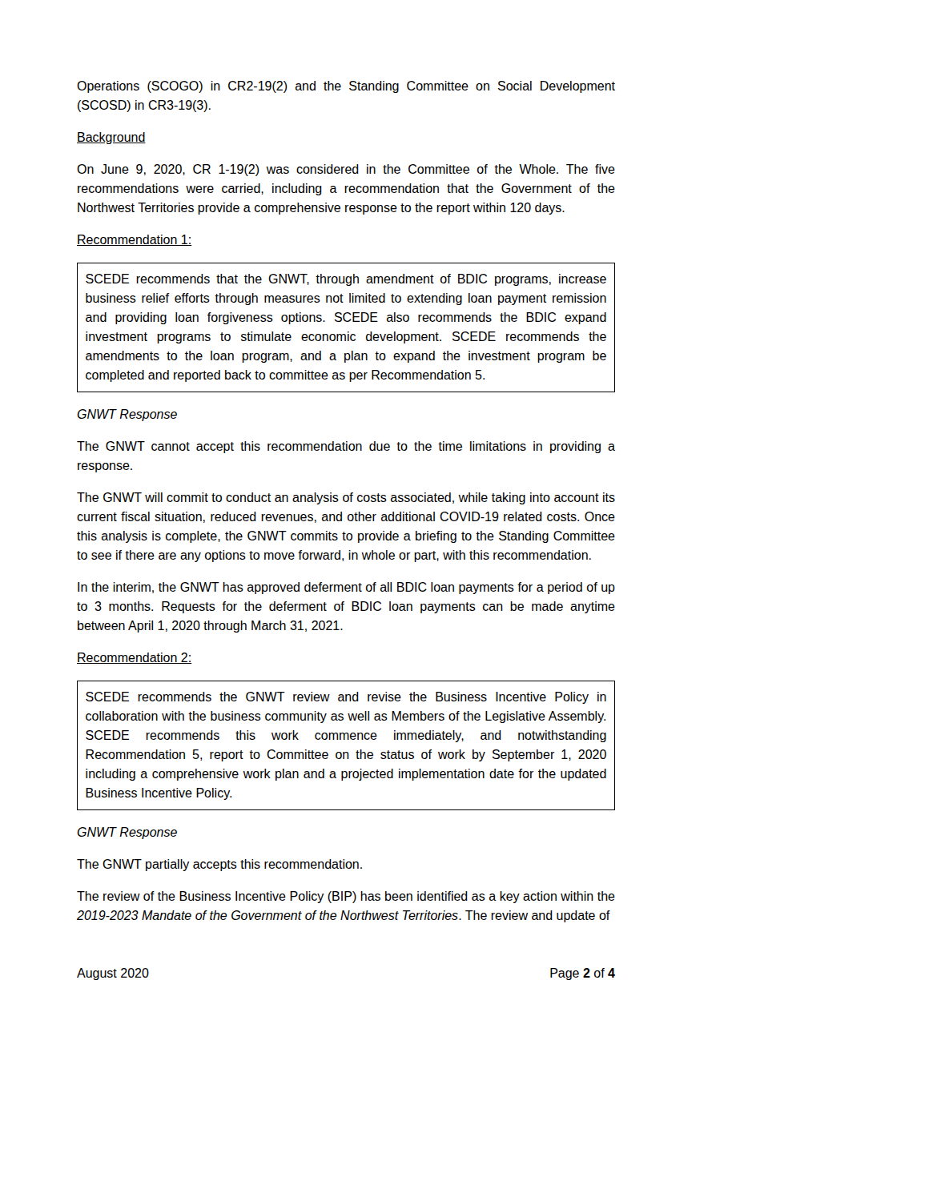Operations (SCOGO) in CR2-19(2) and the Standing Committee on Social Development (SCOSD) in CR3-19(3).
Background
On June 9, 2020, CR 1-19(2) was considered in the Committee of the Whole. The five recommendations were carried, including a recommendation that the Government of the Northwest Territories provide a comprehensive response to the report within 120 days.
Recommendation 1:
SCEDE recommends that the GNWT, through amendment of BDIC programs, increase business relief efforts through measures not limited to extending loan payment remission and providing loan forgiveness options. SCEDE also recommends the BDIC expand investment programs to stimulate economic development. SCEDE recommends the amendments to the loan program, and a plan to expand the investment program be completed and reported back to committee as per Recommendation 5.
GNWT Response
The GNWT cannot accept this recommendation due to the time limitations in providing a response.
The GNWT will commit to conduct an analysis of costs associated, while taking into account its current fiscal situation, reduced revenues, and other additional COVID-19 related costs. Once this analysis is complete, the GNWT commits to provide a briefing to the Standing Committee to see if there are any options to move forward, in whole or part, with this recommendation.
In the interim, the GNWT has approved deferment of all BDIC loan payments for a period of up to 3 months. Requests for the deferment of BDIC loan payments can be made anytime between April 1, 2020 through March 31, 2021.
Recommendation 2:
SCEDE recommends the GNWT review and revise the Business Incentive Policy in collaboration with the business community as well as Members of the Legislative Assembly. SCEDE recommends this work commence immediately, and notwithstanding Recommendation 5, report to Committee on the status of work by September 1, 2020 including a comprehensive work plan and a projected implementation date for the updated Business Incentive Policy.
GNWT Response
The GNWT partially accepts this recommendation.
The review of the Business Incentive Policy (BIP) has been identified as a key action within the 2019-2023 Mandate of the Government of the Northwest Territories. The review and update of
August 2020 Page 2 of 4